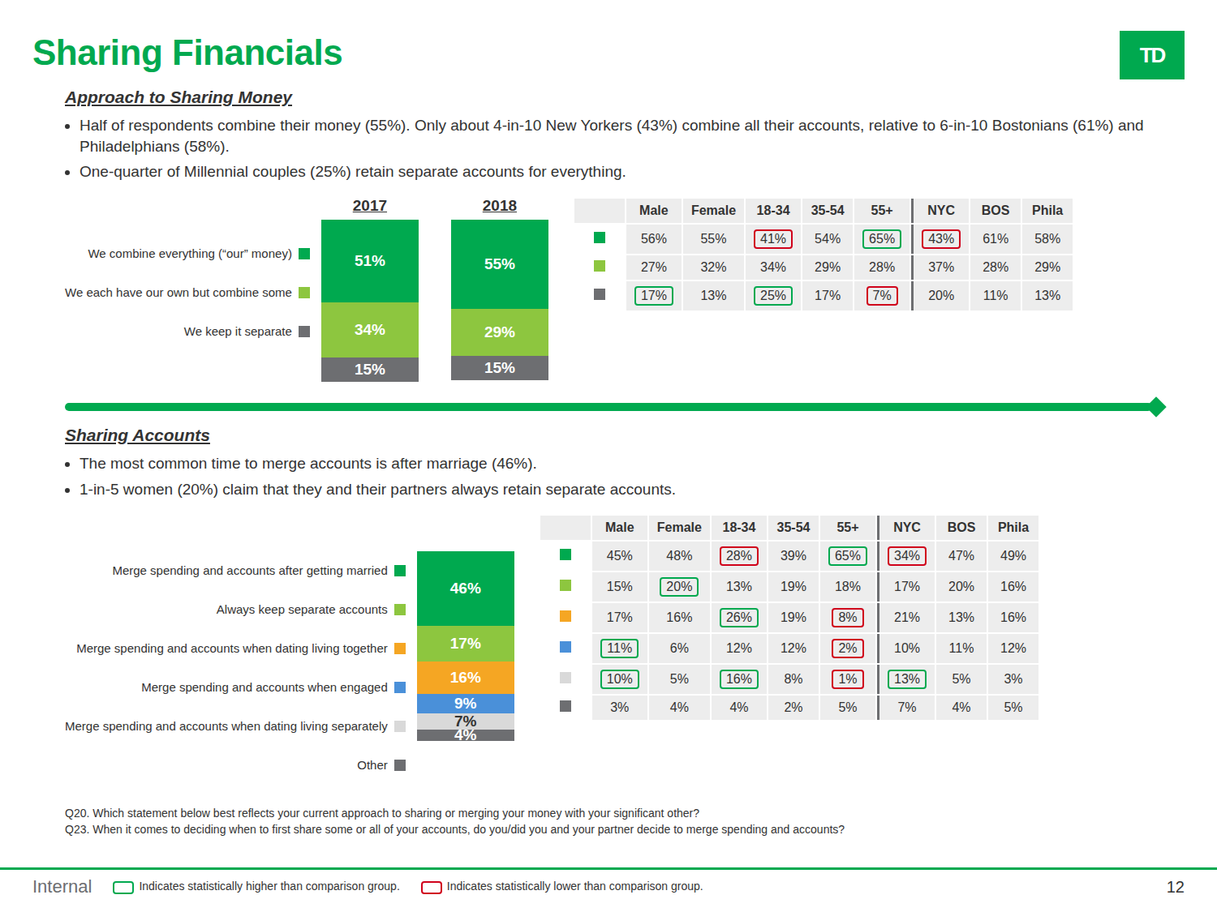Sharing Financials
TD
Approach to Sharing Money
Half of respondents combine their money (55%). Only about 4-in-10 New Yorkers (43%) combine all their accounts, relative to 6-in-10 Bostonians (61%) and Philadelphians (58%).
One-quarter of Millennial couples (25%) retain separate accounts for everything.
We combine everything (“our” money)
We each have our own but combine some
We keep it separate
2017
51%
34%
15%
2018
55%
29%
15%
| | Male | Female | 18-34 | 35-54 | 55+ | NYC | BOS | Phila |
| --- | --- | --- | --- | --- | --- | --- | --- | --- |
| | 56% | 55% | 41% | 54% | 65% | 43% | 61% | 58% |
| | 27% | 32% | 34% | 29% | 28% | 37% | 28% | 29% |
| | 17% | 13% | 25% | 17% | 7% | 20% | 11% | 13% |
Sharing Accounts
The most common time to merge accounts is after marriage (46%).
1-in-5 women (20%) claim that they and their partners always retain separate accounts.
Merge spending and accounts after getting married
Always keep separate accounts
Merge spending and accounts when dating living together
Merge spending and accounts when engaged
Merge spending and accounts when dating living separately
Other
46%
17%
16%
9%
7%
4%
| | Male | Female | 18-34 | 35-54 | 55+ | NYC | BOS | Phila |
| --- | --- | --- | --- | --- | --- | --- | --- | --- |
| | 45% | 48% | 28% | 39% | 65% | 34% | 47% | 49% |
| | 15% | 20% | 13% | 19% | 18% | 17% | 20% | 16% |
| | 17% | 16% | 26% | 19% | 8% | 21% | 13% | 16% |
| | 11% | 6% | 12% | 12% | 2% | 10% | 11% | 12% |
| | 10% | 5% | 16% | 8% | 1% | 13% | 5% | 3% |
| | 3% | 4% | 4% | 2% | 5% | 7% | 4% | 5% |
Q20. Which statement below best reflects your current approach to sharing or merging your money with your significant other?
Q23. When it comes to deciding when to first share some or all of your accounts, do you/did you and your partner decide to merge spending and accounts?
Internal Indicates statistically higher than comparison group. Indicates statistically lower than comparison group. 12